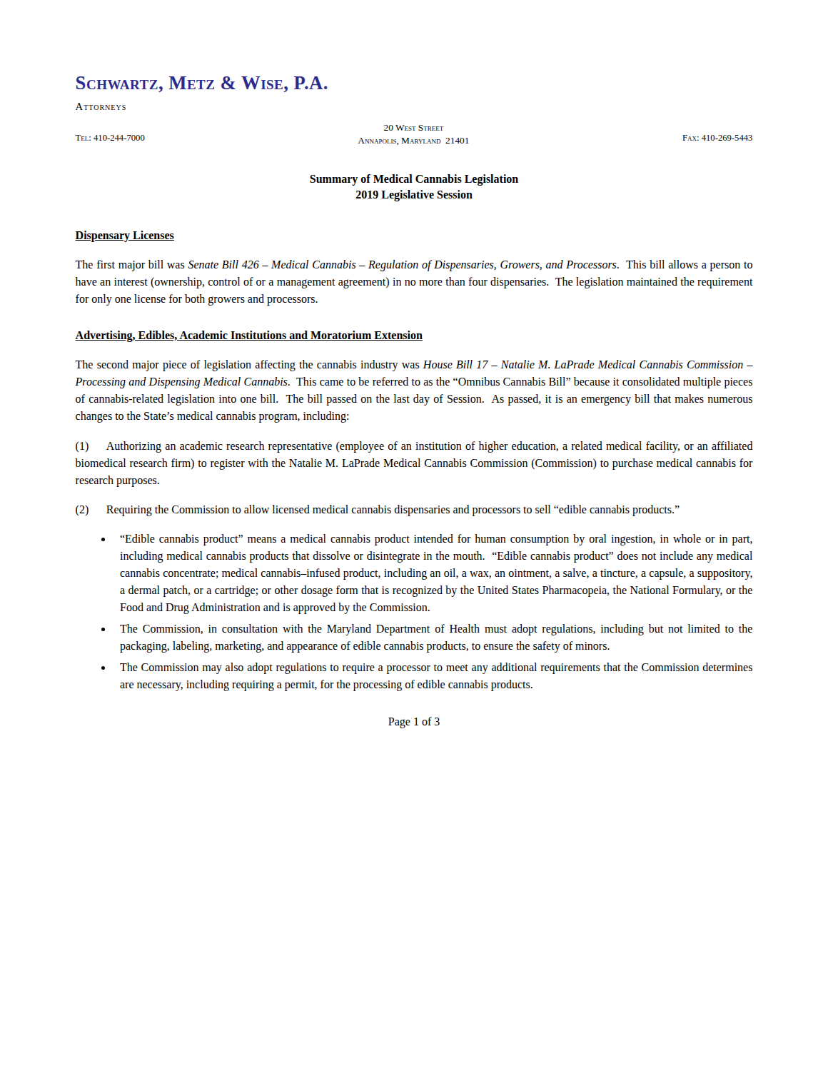Schwartz, Metz & Wise, P.A.
Attorneys
Tel: 410-244-7000
20 West Street
Annapolis, Maryland 21401
Fax: 410-269-5443
Summary of Medical Cannabis Legislation
2019 Legislative Session
Dispensary Licenses
The first major bill was Senate Bill 426 – Medical Cannabis – Regulation of Dispensaries, Growers, and Processors. This bill allows a person to have an interest (ownership, control of or a management agreement) in no more than four dispensaries. The legislation maintained the requirement for only one license for both growers and processors.
Advertising, Edibles, Academic Institutions and Moratorium Extension
The second major piece of legislation affecting the cannabis industry was House Bill 17 – Natalie M. LaPrade Medical Cannabis Commission – Processing and Dispensing Medical Cannabis. This came to be referred to as the “Omnibus Cannabis Bill” because it consolidated multiple pieces of cannabis-related legislation into one bill. The bill passed on the last day of Session. As passed, it is an emergency bill that makes numerous changes to the State’s medical cannabis program, including:
(1) Authorizing an academic research representative (employee of an institution of higher education, a related medical facility, or an affiliated biomedical research firm) to register with the Natalie M. LaPrade Medical Cannabis Commission (Commission) to purchase medical cannabis for research purposes.
(2) Requiring the Commission to allow licensed medical cannabis dispensaries and processors to sell “edible cannabis products.”
“Edible cannabis product” means a medical cannabis product intended for human consumption by oral ingestion, in whole or in part, including medical cannabis products that dissolve or disintegrate in the mouth. “Edible cannabis product” does not include any medical cannabis concentrate; medical cannabis–infused product, including an oil, a wax, an ointment, a salve, a tincture, a capsule, a suppository, a dermal patch, or a cartridge; or other dosage form that is recognized by the United States Pharmacopeia, the National Formulary, or the Food and Drug Administration and is approved by the Commission.
The Commission, in consultation with the Maryland Department of Health must adopt regulations, including but not limited to the packaging, labeling, marketing, and appearance of edible cannabis products, to ensure the safety of minors.
The Commission may also adopt regulations to require a processor to meet any additional requirements that the Commission determines are necessary, including requiring a permit, for the processing of edible cannabis products.
Page 1 of 3